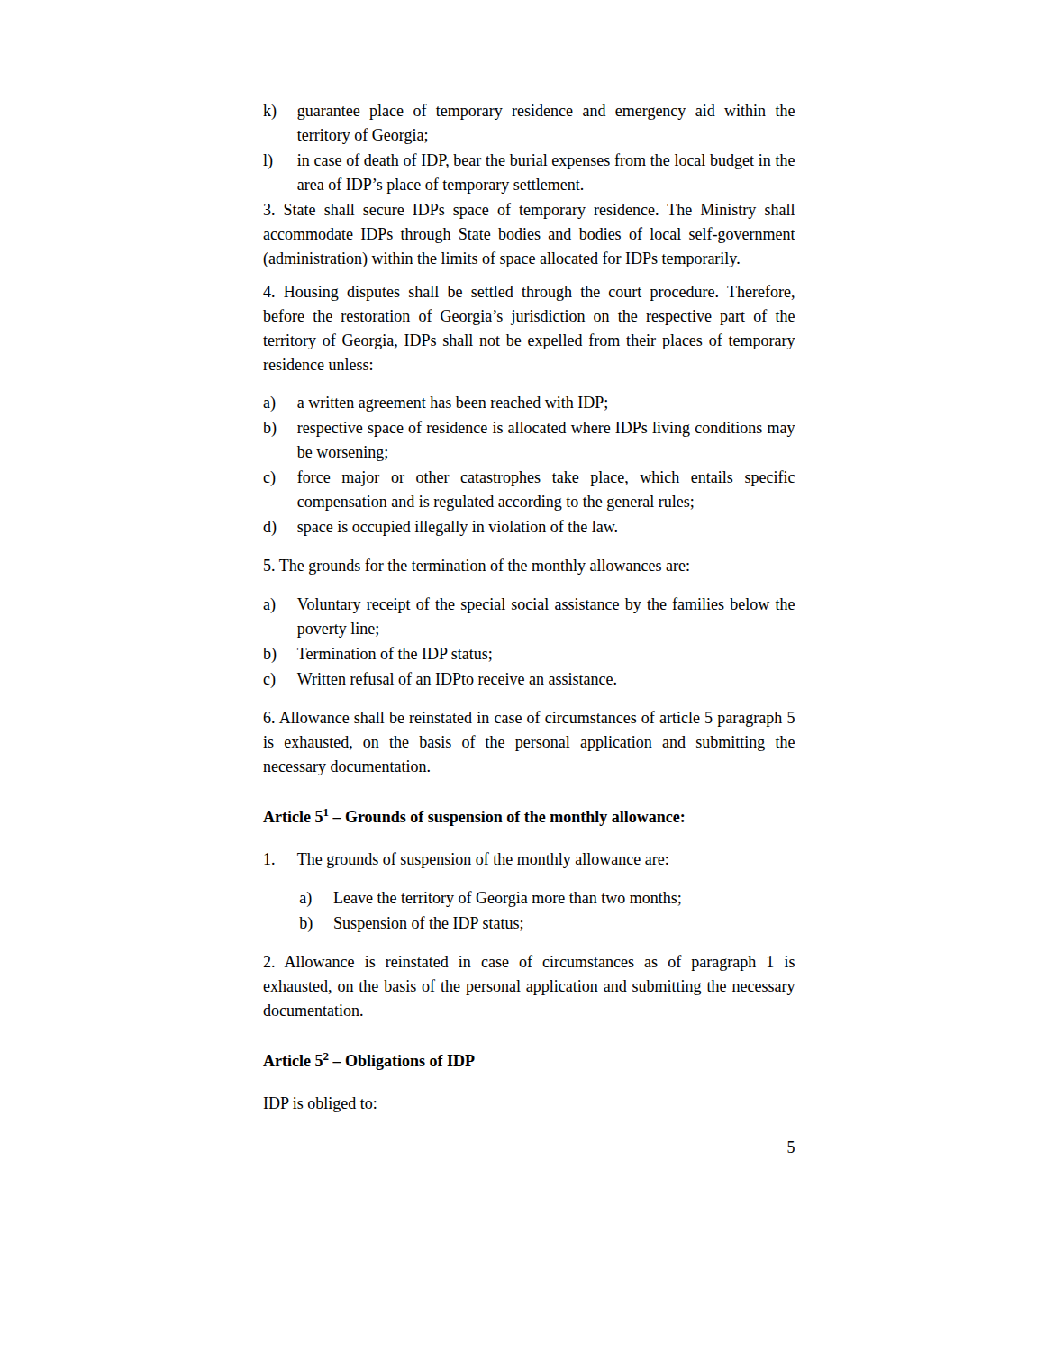k) guarantee place of temporary residence and emergency aid within the territory of Georgia;
l) in case of death of IDP, bear the burial expenses from the local budget in the area of IDP’s place of temporary settlement.
3. State shall secure IDPs space of temporary residence. The Ministry shall accommodate IDPs through State bodies and bodies of local self-government (administration) within the limits of space allocated for IDPs temporarily.
4. Housing disputes shall be settled through the court procedure. Therefore, before the restoration of Georgia’s jurisdiction on the respective part of the territory of Georgia, IDPs shall not be expelled from their places of temporary residence unless:
a) a written agreement has been reached with IDP;
b) respective space of residence is allocated where IDPs living conditions may be worsening;
c) force major or other catastrophes take place, which entails specific compensation and is regulated according to the general rules;
d) space is occupied illegally in violation of the law.
5. The grounds for the termination of the monthly allowances are:
a) Voluntary receipt of the special social assistance by the families below the poverty line;
b) Termination of the IDP status;
c) Written refusal of an IDPto receive an assistance.
6. Allowance shall be reinstated in case of circumstances of article 5 paragraph 5 is exhausted, on the basis of the personal application and submitting the necessary documentation.
Article 51 – Grounds of suspension of the monthly allowance:
1. The grounds of suspension of the monthly allowance are:
a) Leave the territory of Georgia more than two months;
b) Suspension of the IDP status;
2. Allowance is reinstated in case of circumstances as of paragraph 1 is exhausted, on the basis of the personal application and submitting the necessary documentation.
Article 52 – Obligations of IDP
IDP is obliged to:
5